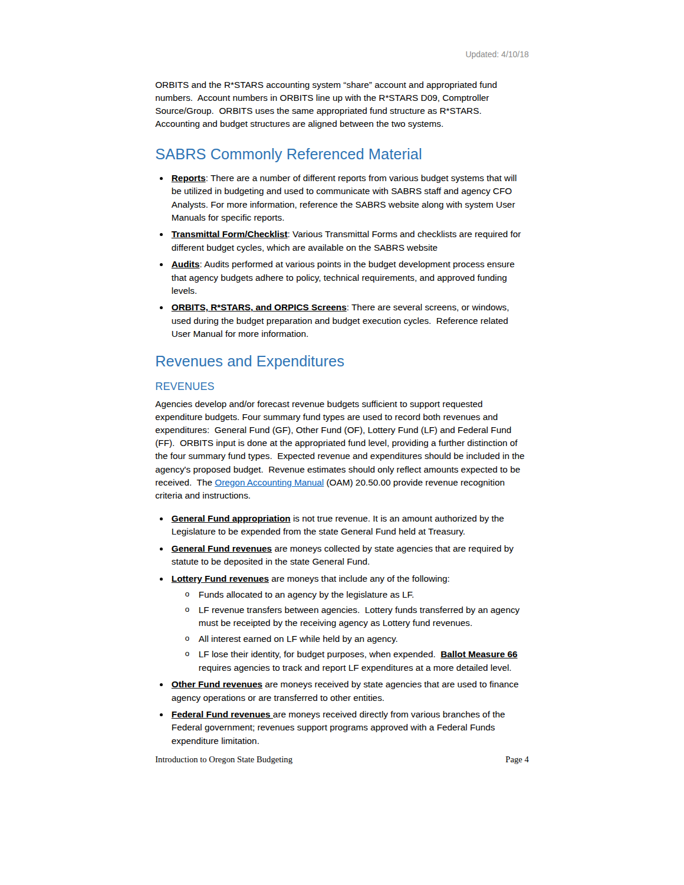Updated: 4/10/18
ORBITS and the R*STARS accounting system “share” account and appropriated fund numbers. Account numbers in ORBITS line up with the R*STARS D09, Comptroller Source/Group. ORBITS uses the same appropriated fund structure as R*STARS. Accounting and budget structures are aligned between the two systems.
SABRS Commonly Referenced Material
Reports: There are a number of different reports from various budget systems that will be utilized in budgeting and used to communicate with SABRS staff and agency CFO Analysts. For more information, reference the SABRS website along with system User Manuals for specific reports.
Transmittal Form/Checklist: Various Transmittal Forms and checklists are required for different budget cycles, which are available on the SABRS website
Audits: Audits performed at various points in the budget development process ensure that agency budgets adhere to policy, technical requirements, and approved funding levels.
ORBITS, R*STARS, and ORPICS Screens: There are several screens, or windows, used during the budget preparation and budget execution cycles. Reference related User Manual for more information.
Revenues and Expenditures
REVENUES
Agencies develop and/or forecast revenue budgets sufficient to support requested expenditure budgets. Four summary fund types are used to record both revenues and expenditures: General Fund (GF), Other Fund (OF), Lottery Fund (LF) and Federal Fund (FF). ORBITS input is done at the appropriated fund level, providing a further distinction of the four summary fund types. Expected revenue and expenditures should be included in the agency's proposed budget. Revenue estimates should only reflect amounts expected to be received. The Oregon Accounting Manual (OAM) 20.50.00 provide revenue recognition criteria and instructions.
General Fund appropriation is not true revenue. It is an amount authorized by the Legislature to be expended from the state General Fund held at Treasury.
General Fund revenues are moneys collected by state agencies that are required by statute to be deposited in the state General Fund.
Lottery Fund revenues are moneys that include any of the following:
Funds allocated to an agency by the legislature as LF.
LF revenue transfers between agencies. Lottery funds transferred by an agency must be receipted by the receiving agency as Lottery fund revenues.
All interest earned on LF while held by an agency.
LF lose their identity, for budget purposes, when expended. Ballot Measure 66 requires agencies to track and report LF expenditures at a more detailed level.
Other Fund revenues are moneys received by state agencies that are used to finance agency operations or are transferred to other entities.
Federal Fund revenues are moneys received directly from various branches of the Federal government; revenues support programs approved with a Federal Funds expenditure limitation.
Introduction to Oregon State Budgeting Page 4